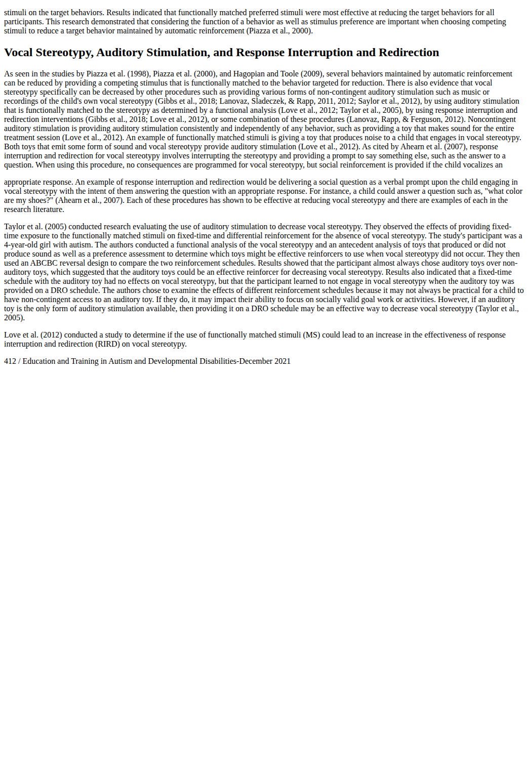stimuli on the target behaviors. Results indicated that functionally matched preferred stimuli were most effective at reducing the target behaviors for all participants. This research demonstrated that considering the function of a behavior as well as stimulus preference are important when choosing competing stimuli to reduce a target behavior maintained by automatic reinforcement (Piazza et al., 2000).
Vocal Stereotypy, Auditory Stimulation, and Response Interruption and Redirection
As seen in the studies by Piazza et al. (1998), Piazza et al. (2000), and Hagopian and Toole (2009), several behaviors maintained by automatic reinforcement can be reduced by providing a competing stimulus that is functionally matched to the behavior targeted for reduction. There is also evidence that vocal stereotypy specifically can be decreased by other procedures such as providing various forms of non-contingent auditory stimulation such as music or recordings of the child's own vocal stereotypy (Gibbs et al., 2018; Lanovaz, Sladeczek, & Rapp, 2011, 2012; Saylor et al., 2012), by using auditory stimulation that is functionally matched to the stereotypy as determined by a functional analysis (Love et al., 2012; Taylor et al., 2005), by using response interruption and redirection interventions (Gibbs et al., 2018; Love et al., 2012), or some combination of these procedures (Lanovaz, Rapp, & Ferguson, 2012). Noncontingent auditory stimulation is providing auditory stimulation consistently and independently of any behavior, such as providing a toy that makes sound for the entire treatment session (Love et al., 2012). An example of functionally matched stimuli is giving a toy that produces noise to a child that engages in vocal stereotypy. Both toys that emit some form of sound and vocal stereotypy provide auditory stimulation (Love et al., 2012). As cited by Ahearn et al. (2007), response interruption and redirection for vocal stereotypy involves interrupting the stereotypy and providing a prompt to say something else, such as the answer to a question. When using this procedure, no consequences are programmed for vocal stereotypy, but social reinforcement is provided if the child vocalizes an
appropriate response. An example of response interruption and redirection would be delivering a social question as a verbal prompt upon the child engaging in vocal stereotypy with the intent of them answering the question with an appropriate response. For instance, a child could answer a question such as, "what color are my shoes?" (Ahearn et al., 2007). Each of these procedures has shown to be effective at reducing vocal stereotypy and there are examples of each in the research literature.
Taylor et al. (2005) conducted research evaluating the use of auditory stimulation to decrease vocal stereotypy. They observed the effects of providing fixed-time exposure to the functionally matched stimuli on fixed-time and differential reinforcement for the absence of vocal stereotypy. The study's participant was a 4-year-old girl with autism. The authors conducted a functional analysis of the vocal stereotypy and an antecedent analysis of toys that produced or did not produce sound as well as a preference assessment to determine which toys might be effective reinforcers to use when vocal stereotypy did not occur. They then used an ABCBC reversal design to compare the two reinforcement schedules. Results showed that the participant almost always chose auditory toys over non-auditory toys, which suggested that the auditory toys could be an effective reinforcer for decreasing vocal stereotypy. Results also indicated that a fixed-time schedule with the auditory toy had no effects on vocal stereotypy, but that the participant learned to not engage in vocal stereotypy when the auditory toy was provided on a DRO schedule. The authors chose to examine the effects of different reinforcement schedules because it may not always be practical for a child to have non-contingent access to an auditory toy. If they do, it may impact their ability to focus on socially valid goal work or activities. However, if an auditory toy is the only form of auditory stimulation available, then providing it on a DRO schedule may be an effective way to decrease vocal stereotypy (Taylor et al., 2005).
Love et al. (2012) conducted a study to determine if the use of functionally matched stimuli (MS) could lead to an increase in the effectiveness of response interruption and redirection (RIRD) on vocal stereotypy.
412 / Education and Training in Autism and Developmental Disabilities-December 2021